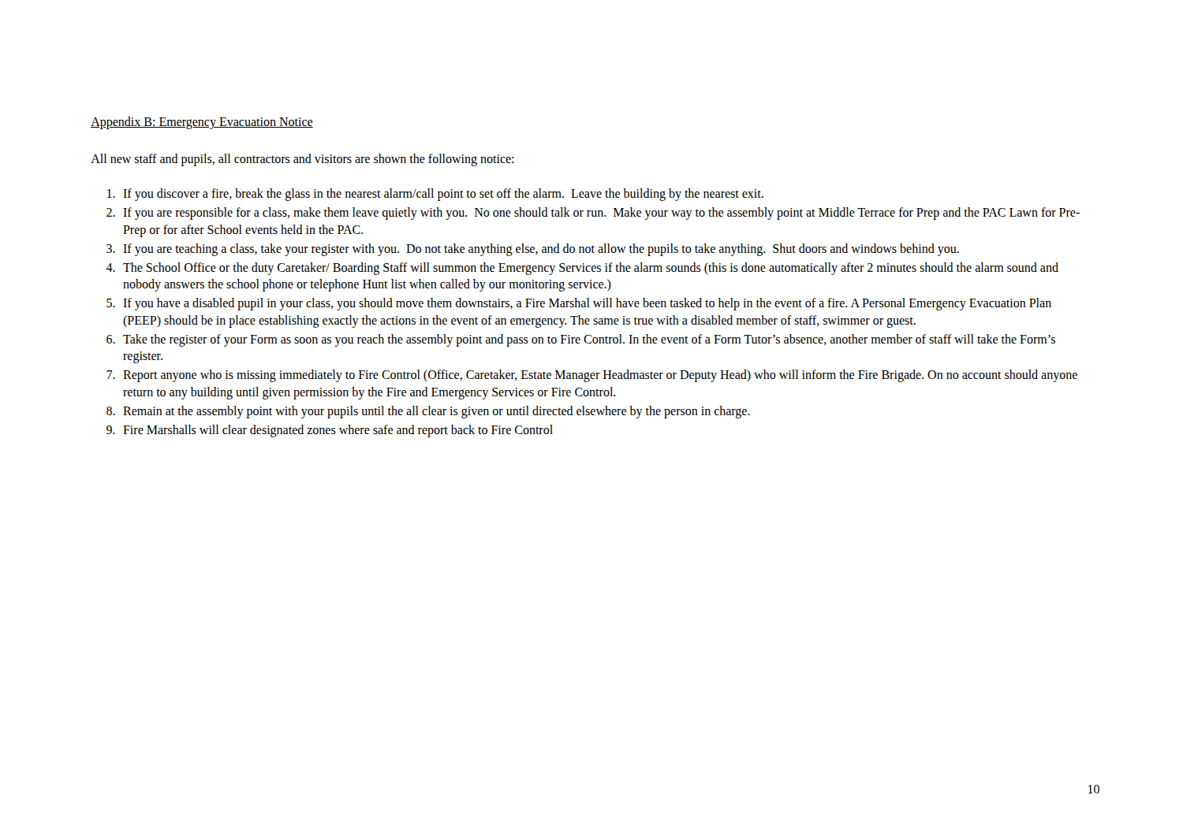Appendix B: Emergency Evacuation Notice
All new staff and pupils, all contractors and visitors are shown the following notice:
If you discover a fire, break the glass in the nearest alarm/call point to set off the alarm. Leave the building by the nearest exit.
If you are responsible for a class, make them leave quietly with you. No one should talk or run. Make your way to the assembly point at Middle Terrace for Prep and the PAC Lawn for Pre-Prep or for after School events held in the PAC.
If you are teaching a class, take your register with you. Do not take anything else, and do not allow the pupils to take anything. Shut doors and windows behind you.
The School Office or the duty Caretaker/ Boarding Staff will summon the Emergency Services if the alarm sounds (this is done automatically after 2 minutes should the alarm sound and nobody answers the school phone or telephone Hunt list when called by our monitoring service.)
If you have a disabled pupil in your class, you should move them downstairs, a Fire Marshal will have been tasked to help in the event of a fire. A Personal Emergency Evacuation Plan (PEEP) should be in place establishing exactly the actions in the event of an emergency. The same is true with a disabled member of staff, swimmer or guest.
Take the register of your Form as soon as you reach the assembly point and pass on to Fire Control. In the event of a Form Tutor’s absence, another member of staff will take the Form’s register.
Report anyone who is missing immediately to Fire Control (Office, Caretaker, Estate Manager Headmaster or Deputy Head) who will inform the Fire Brigade. On no account should anyone return to any building until given permission by the Fire and Emergency Services or Fire Control.
Remain at the assembly point with your pupils until the all clear is given or until directed elsewhere by the person in charge.
Fire Marshalls will clear designated zones where safe and report back to Fire Control
10